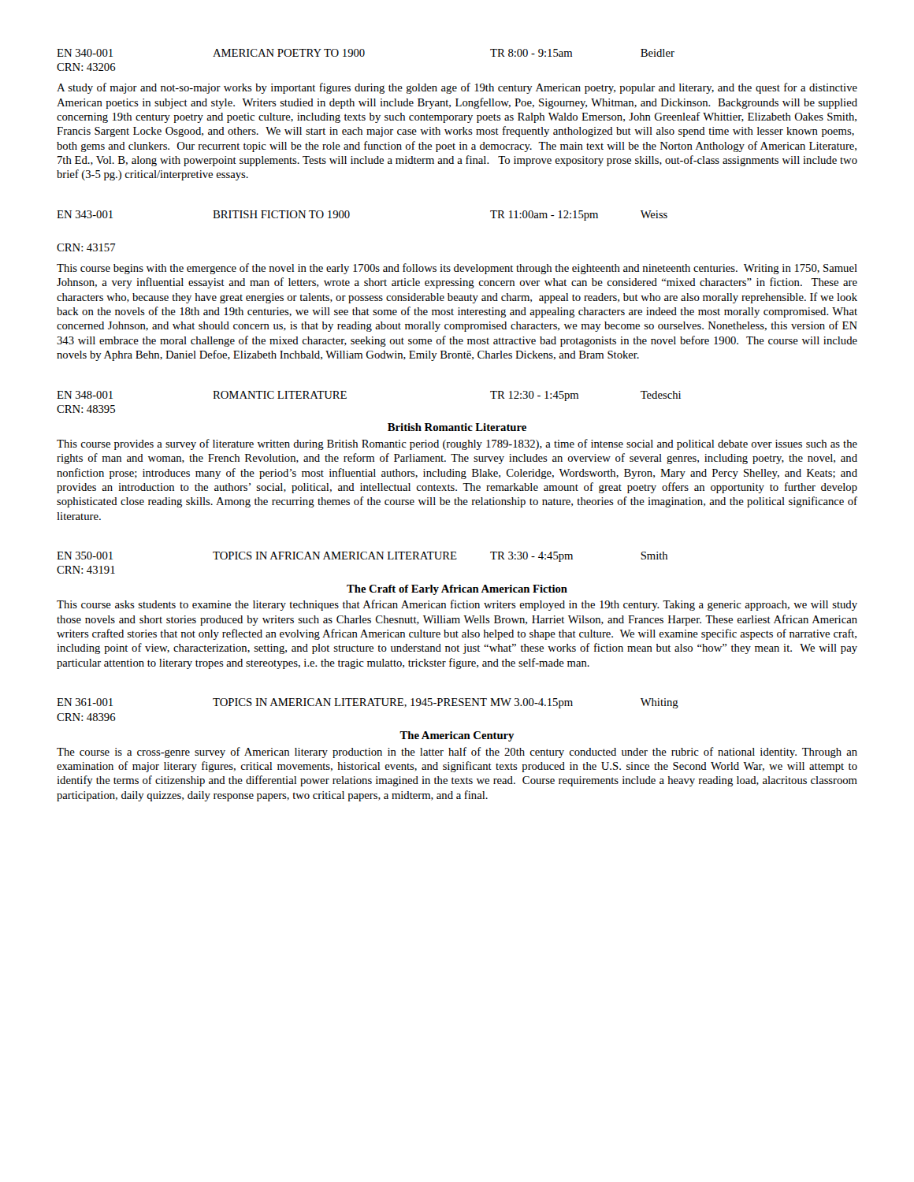EN 340-001 AMERICAN POETRY TO 1900 TR 8:00 - 9:15am Beidler
CRN: 43206
A study of major and not-so-major works by important figures during the golden age of 19th century American poetry, popular and literary, and the quest for a distinctive American poetics in subject and style. Writers studied in depth will include Bryant, Longfellow, Poe, Sigourney, Whitman, and Dickinson. Backgrounds will be supplied concerning 19th century poetry and poetic culture, including texts by such contemporary poets as Ralph Waldo Emerson, John Greenleaf Whittier, Elizabeth Oakes Smith, Francis Sargent Locke Osgood, and others. We will start in each major case with works most frequently anthologized but will also spend time with lesser known poems, both gems and clunkers. Our recurrent topic will be the role and function of the poet in a democracy. The main text will be the Norton Anthology of American Literature, 7th Ed., Vol. B, along with powerpoint supplements. Tests will include a midterm and a final. To improve expository prose skills, out-of-class assignments will include two brief (3-5 pg.) critical/interpretive essays.
EN 343-001 BRITISH FICTION TO 1900 TR 11:00am - 12:15pm Weiss
CRN: 43157
This course begins with the emergence of the novel in the early 1700s and follows its development through the eighteenth and nineteenth centuries. Writing in 1750, Samuel Johnson, a very influential essayist and man of letters, wrote a short article expressing concern over what can be considered “mixed characters” in fiction. These are characters who, because they have great energies or talents, or possess considerable beauty and charm, appeal to readers, but who are also morally reprehensible. If we look back on the novels of the 18th and 19th centuries, we will see that some of the most interesting and appealing characters are indeed the most morally compromised. What concerned Johnson, and what should concern us, is that by reading about morally compromised characters, we may become so ourselves. Nonetheless, this version of EN 343 will embrace the moral challenge of the mixed character, seeking out some of the most attractive bad protagonists in the novel before 1900. The course will include novels by Aphra Behn, Daniel Defoe, Elizabeth Inchbald, William Godwin, Emily Brontë, Charles Dickens, and Bram Stoker.
EN 348-001 ROMANTIC LITERATURE TR 12:30 - 1:45pm Tedeschi
CRN: 48395
British Romantic Literature
This course provides a survey of literature written during British Romantic period (roughly 1789-1832), a time of intense social and political debate over issues such as the rights of man and woman, the French Revolution, and the reform of Parliament. The survey includes an overview of several genres, including poetry, the novel, and nonfiction prose; introduces many of the period’s most influential authors, including Blake, Coleridge, Wordsworth, Byron, Mary and Percy Shelley, and Keats; and provides an introduction to the authors’ social, political, and intellectual contexts. The remarkable amount of great poetry offers an opportunity to further develop sophisticated close reading skills. Among the recurring themes of the course will be the relationship to nature, theories of the imagination, and the political significance of literature.
EN 350-001 TOPICS IN AFRICAN AMERICAN LITERATURE TR 3:30 - 4:45pm Smith
CRN: 43191
The Craft of Early African American Fiction
This course asks students to examine the literary techniques that African American fiction writers employed in the 19th century. Taking a generic approach, we will study those novels and short stories produced by writers such as Charles Chesnutt, William Wells Brown, Harriet Wilson, and Frances Harper. These earliest African American writers crafted stories that not only reflected an evolving African American culture but also helped to shape that culture. We will examine specific aspects of narrative craft, including point of view, characterization, setting, and plot structure to understand not just “what” these works of fiction mean but also “how” they mean it. We will pay particular attention to literary tropes and stereotypes, i.e. the tragic mulatto, trickster figure, and the self-made man.
EN 361-001 TOPICS IN AMERICAN LITERATURE, 1945-PRESENT MW 3.00-4.15pm Whiting
CRN: 48396
The American Century
The course is a cross-genre survey of American literary production in the latter half of the 20th century conducted under the rubric of national identity. Through an examination of major literary figures, critical movements, historical events, and significant texts produced in the U.S. since the Second World War, we will attempt to identify the terms of citizenship and the differential power relations imagined in the texts we read. Course requirements include a heavy reading load, alacritous classroom participation, daily quizzes, daily response papers, two critical papers, a midterm, and a final.